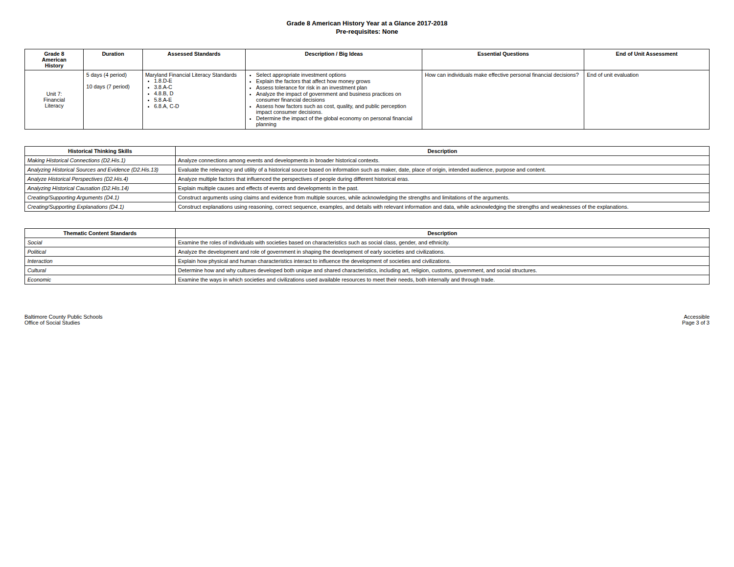Grade 8 American History Year at a Glance 2017-2018
Pre-requisites: None
| Grade 8 American History | Duration | Assessed Standards | Description / Big Ideas | Essential Questions | End of Unit Assessment |
| --- | --- | --- | --- | --- | --- |
| Unit 7: Financial Literacy | 5 days (4 period) 10 days (7 period) | Maryland Financial Literacy Standards 1.8.D-E 3.8.A-C 4.8.B, D 5.8.A-E 6.8.A, C-D | Select appropriate investment options Explain the factors that affect how money grows Assess tolerance for risk in an investment plan Analyze the impact of government and business practices on consumer financial decisions Assess how factors such as cost, quality, and public perception impact consumer decisions. Determine the impact of the global economy on personal financial planning | How can individuals make effective personal financial decisions? | End of unit evaluation |
| Historical Thinking Skills | Description |
| --- | --- |
| Making Historical Connections (D2.His.1) | Analyze connections among events and developments in broader historical contexts. |
| Analyzing Historical Sources and Evidence (D2.His.13) | Evaluate the relevancy and utility of a historical source based on information such as maker, date, place of origin, intended audience, purpose and content. |
| Analyze Historical Perspectives (D2.His.4) | Analyze multiple factors that influenced the perspectives of people during different historical eras. |
| Analyzing Historical Causation (D2.His.14) | Explain multiple causes and effects of events and developments in the past. |
| Creating/Supporting Arguments (D4.1) | Construct arguments using claims and evidence from multiple sources, while acknowledging the strengths and limitations of the arguments. |
| Creating/Supporting Explanations (D4.1) | Construct explanations using reasoning, correct sequence, examples, and details with relevant information and data, while acknowledging the strengths and weaknesses of the explanations. |
| Thematic Content Standards | Description |
| --- | --- |
| Social | Examine the roles of individuals with societies based on characteristics such as social class, gender, and ethnicity. |
| Political | Analyze the development and role of government in shaping the development of early societies and civilizations. |
| Interaction | Explain how physical and human characteristics interact to influence the development of societies and civilizations. |
| Cultural | Determine how and why cultures developed both unique and shared characteristics, including art, religion, customs, government, and social structures. |
| Economic | Examine the ways in which societies and civilizations used available resources to meet their needs, both internally and through trade. |
Baltimore County Public Schools
Office of Social Studies
Accessible
Page 3 of 3